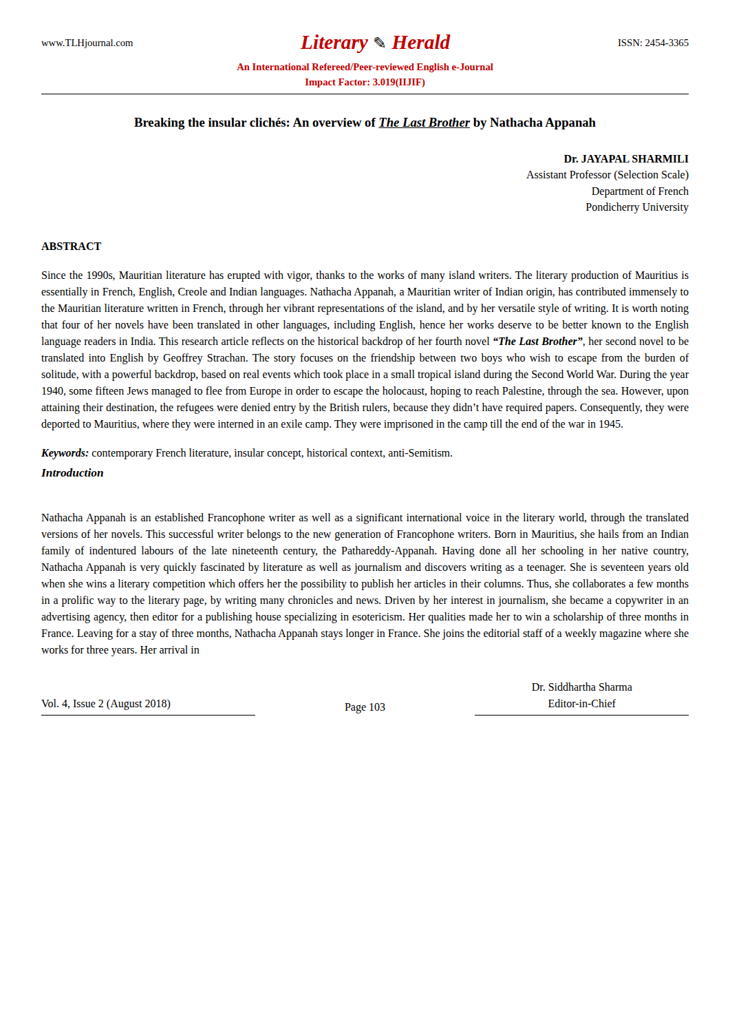www.TLHjournal.com
Literary ✎ Herald
ISSN: 2454-3365
An International Refereed/Peer-reviewed English e-Journal Impact Factor: 3.019(IIJIF)
Breaking the insular clichés: An overview of The Last Brother by Nathacha Appanah
Dr. JAYAPAL SHARMILI
Assistant Professor (Selection Scale)
Department of French
Pondicherry University
ABSTRACT
Since the 1990s, Mauritian literature has erupted with vigor, thanks to the works of many island writers. The literary production of Mauritius is essentially in French, English, Creole and Indian languages. Nathacha Appanah, a Mauritian writer of Indian origin, has contributed immensely to the Mauritian literature written in French, through her vibrant representations of the island, and by her versatile style of writing. It is worth noting that four of her novels have been translated in other languages, including English, hence her works deserve to be better known to the English language readers in India. This research article reflects on the historical backdrop of her fourth novel “The Last Brother”, her second novel to be translated into English by Geoffrey Strachan. The story focuses on the friendship between two boys who wish to escape from the burden of solitude, with a powerful backdrop, based on real events which took place in a small tropical island during the Second World War. During the year 1940, some fifteen Jews managed to flee from Europe in order to escape the holocaust, hoping to reach Palestine, through the sea. However, upon attaining their destination, the refugees were denied entry by the British rulers, because they didn’t have required papers. Consequently, they were deported to Mauritius, where they were interned in an exile camp. They were imprisoned in the camp till the end of the war in 1945.
Keywords: contemporary French literature, insular concept, historical context, anti-Semitism.
Introduction
Nathacha Appanah is an established Francophone writer as well as a significant international voice in the literary world, through the translated versions of her novels. This successful writer belongs to the new generation of Francophone writers. Born in Mauritius, she hails from an Indian family of indentured labours of the late nineteenth century, the Pathareddy-Appanah. Having done all her schooling in her native country, Nathacha Appanah is very quickly fascinated by literature as well as journalism and discovers writing as a teenager. She is seventeen years old when she wins a literary competition which offers her the possibility to publish her articles in their columns. Thus, she collaborates a few months in a prolific way to the literary page, by writing many chronicles and news. Driven by her interest in journalism, she became a copywriter in an advertising agency, then editor for a publishing house specializing in esotericism. Her qualities made her to win a scholarship of three months in France. Leaving for a stay of three months, Nathacha Appanah stays longer in France. She joins the editorial staff of a weekly magazine where she works for three years. Her arrival in
Vol. 4, Issue 2 (August 2018)
Page 103
Dr. Siddhartha Sharma
Editor-in-Chief